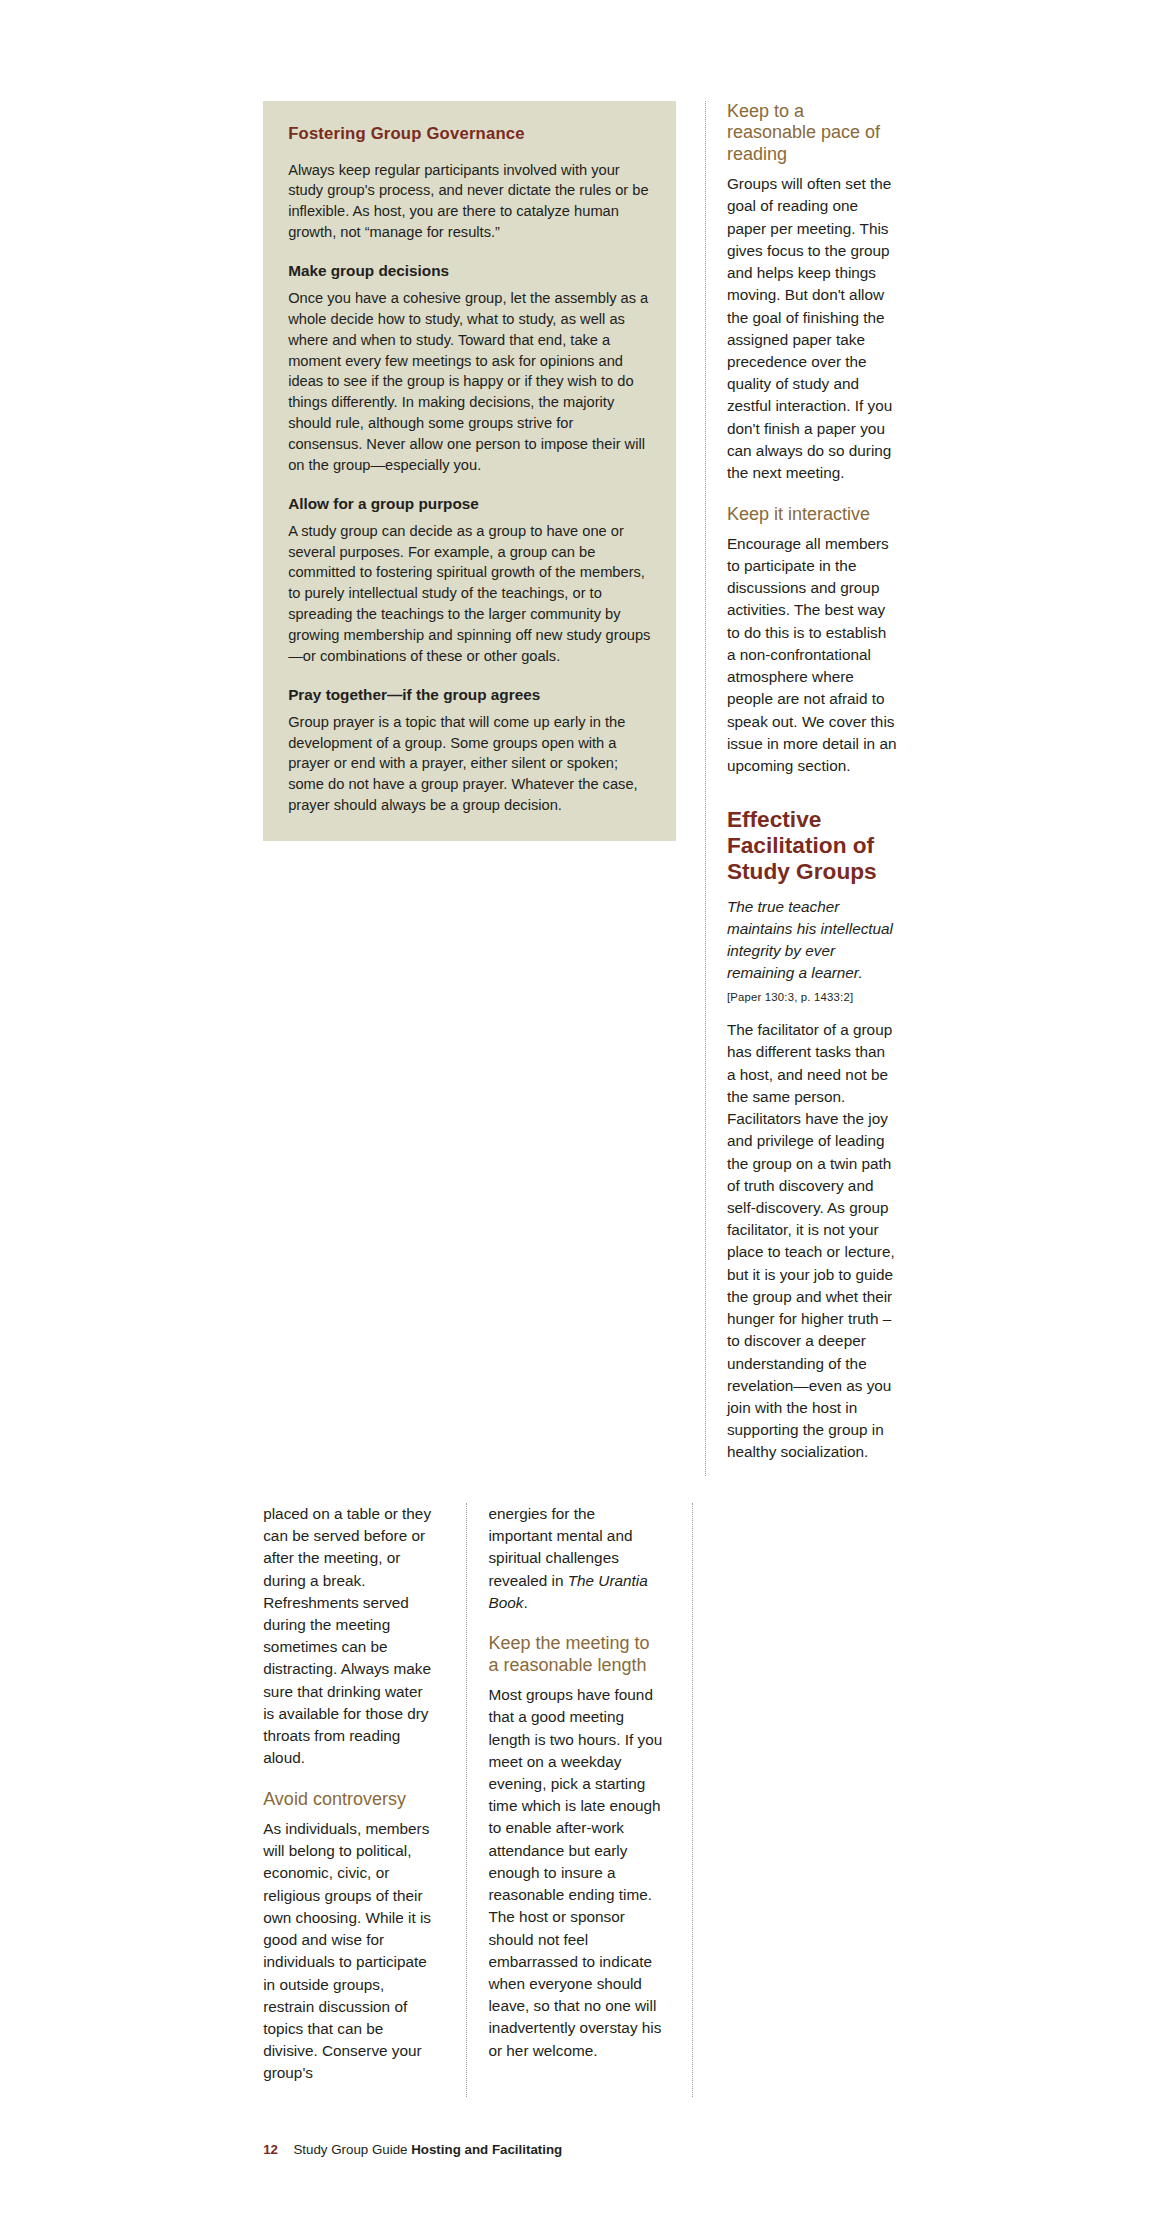Fostering Group Governance
Always keep regular participants involved with your study group's process, and never dictate the rules or be inflexible. As host, you are there to catalyze human growth, not “manage for results.”
Make group decisions
Once you have a cohesive group, let the assembly as a whole decide how to study, what to study, as well as where and when to study. Toward that end, take a moment every few meetings to ask for opinions and ideas to see if the group is happy or if they wish to do things differently. In making decisions, the majority should rule, although some groups strive for consensus. Never allow one person to impose their will on the group—especially you.
Allow for a group purpose
A study group can decide as a group to have one or several purposes. For example, a group can be committed to fostering spiritual growth of the members, to purely intellectual study of the teachings, or to spreading the teachings to the larger community by growing membership and spinning off new study groups—or combinations of these or other goals.
Pray together—if the group agrees
Group prayer is a topic that will come up early in the development of a group. Some groups open with a prayer or end with a prayer, either silent or spoken; some do not have a group prayer. Whatever the case, prayer should always be a group decision.
Keep to a reasonable pace of reading
Groups will often set the goal of reading one paper per meeting. This gives focus to the group and helps keep things moving. But don't allow the goal of finishing the assigned paper take precedence over the quality of study and zestful interaction. If you don't finish a paper you can always do so during the next meeting.
Keep it interactive
Encourage all members to participate in the discussions and group activities. The best way to do this is to establish a non-confrontational atmosphere where people are not afraid to speak out. We cover this issue in more detail in an upcoming section.
Effective Facilitation of Study Groups
The true teacher maintains his intellectual integrity by ever remaining a learner. [Paper 130:3, p. 1433:2]
The facilitator of a group has different tasks than a host, and need not be the same person. Facilitators have the joy and privilege of leading the group on a twin path of truth discovery and self-discovery. As group facilitator, it is not your place to teach or lecture, but it is your job to guide the group and whet their hunger for higher truth – to discover a deeper understanding of the revelation—even as you join with the host in supporting the group in healthy socialization.
placed on a table or they can be served before or after the meeting, or during a break. Refreshments served during the meeting sometimes can be distracting. Always make sure that drinking water is available for those dry throats from reading aloud.
Avoid controversy
As individuals, members will belong to political, economic, civic, or religious groups of their own choosing. While it is good and wise for individuals to participate in outside groups, restrain discussion of topics that can be divisive. Conserve your group's
energies for the important mental and spiritual challenges revealed in The Urantia Book.
Keep the meeting to a reasonable length
Most groups have found that a good meeting length is two hours. If you meet on a weekday evening, pick a starting time which is late enough to enable after-work attendance but early enough to insure a reasonable ending time. The host or sponsor should not feel embarrassed to indicate when everyone should leave, so that no one will inadvertently overstay his or her welcome.
12 Study Group Guide Hosting and Facilitating